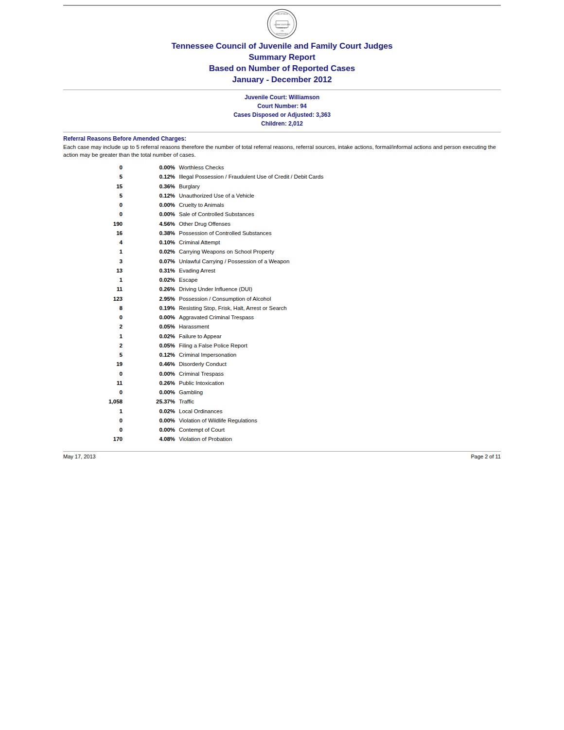Tennessee Council of Juvenile and Family Court Judges
Summary Report
Based on Number of Reported Cases
January - December 2012
Juvenile Court: Williamson
Court Number: 94
Cases Disposed or Adjusted: 3,363
Children: 2,012
Referral Reasons Before Amended Charges:
Each case may include up to 5 referral reasons therefore the number of total referral reasons, referral sources, intake actions, formal/informal actions and person executing the action may be greater than the total number of cases.
| 0 | 0.00% | Worthless Checks |
| 5 | 0.12% | Illegal Possession / Fraudulent Use of Credit / Debit Cards |
| 15 | 0.36% | Burglary |
| 5 | 0.12% | Unauthorized Use of a Vehicle |
| 0 | 0.00% | Cruelty to Animals |
| 0 | 0.00% | Sale of Controlled Substances |
| 190 | 4.56% | Other Drug Offenses |
| 16 | 0.38% | Possession of Controlled Substances |
| 4 | 0.10% | Criminal Attempt |
| 1 | 0.02% | Carrying Weapons on School Property |
| 3 | 0.07% | Unlawful Carrying / Possession of a Weapon |
| 13 | 0.31% | Evading Arrest |
| 1 | 0.02% | Escape |
| 11 | 0.26% | Driving Under Influence (DUI) |
| 123 | 2.95% | Possession / Consumption of Alcohol |
| 8 | 0.19% | Resisting Stop, Frisk, Halt, Arrest or Search |
| 0 | 0.00% | Aggravated Criminal Trespass |
| 2 | 0.05% | Harassment |
| 1 | 0.02% | Failure to Appear |
| 2 | 0.05% | Filing a False Police Report |
| 5 | 0.12% | Criminal Impersonation |
| 19 | 0.46% | Disorderly Conduct |
| 0 | 0.00% | Criminal Trespass |
| 11 | 0.26% | Public Intoxication |
| 0 | 0.00% | Gambling |
| 1,058 | 25.37% | Traffic |
| 1 | 0.02% | Local Ordinances |
| 0 | 0.00% | Violation of Wildlife Regulations |
| 0 | 0.00% | Contempt of Court |
| 170 | 4.08% | Violation of Probation |
May 17, 2013
Page 2 of 11